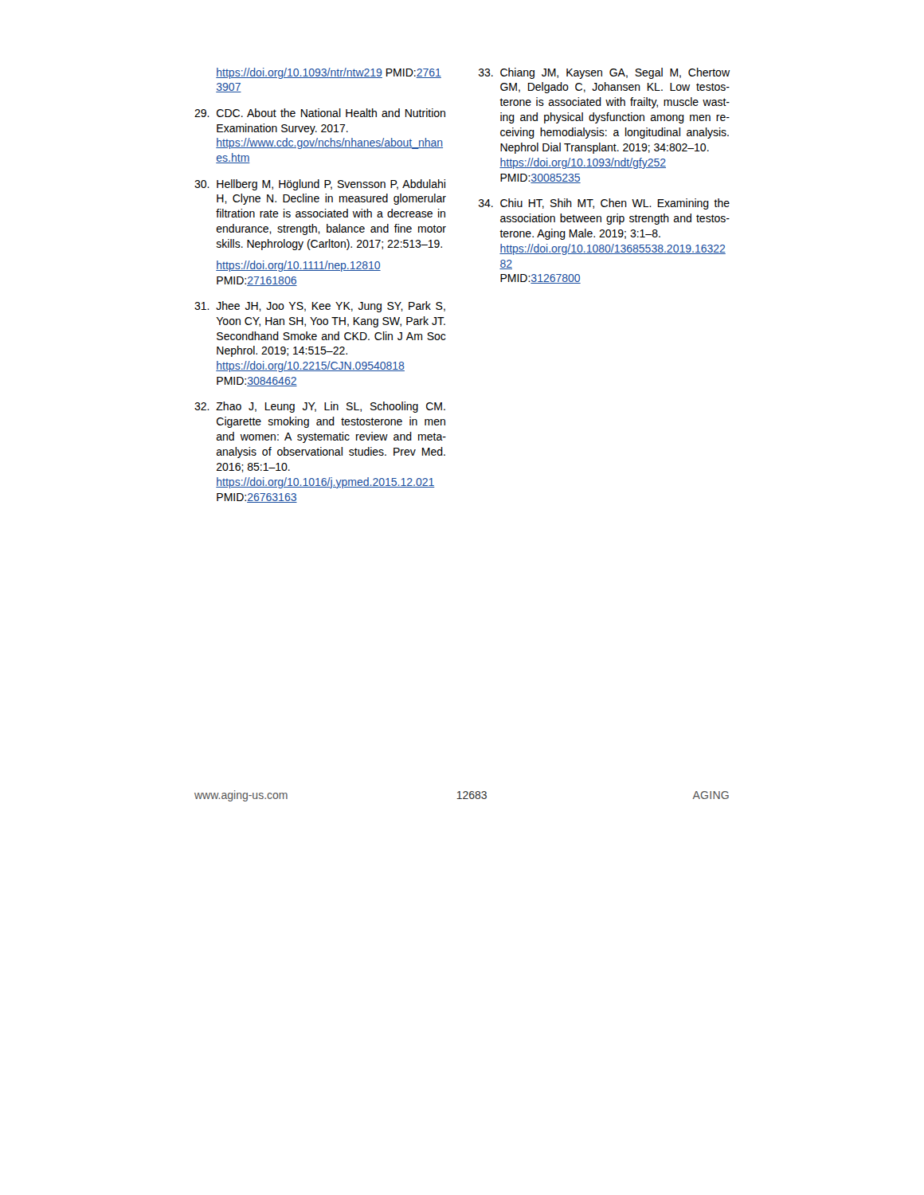https://doi.org/10.1093/ntr/ntw219 PMID:27613907
29. CDC. About the National Health and Nutrition Examination Survey. 2017.
https://www.cdc.gov/nchs/nhanes/about_nhanes.htm
30. Hellberg M, Höglund P, Svensson P, Abdulahi H, Clyne N. Decline in measured glomerular filtration rate is associated with a decrease in endurance, strength, balance and fine motor skills. Nephrology (Carlton). 2017; 22:513–19. https://doi.org/10.1111/nep.12810
PMID:27161806
31. Jhee JH, Joo YS, Kee YK, Jung SY, Park S, Yoon CY, Han SH, Yoo TH, Kang SW, Park JT. Secondhand Smoke and CKD. Clin J Am Soc Nephrol. 2019; 14:515–22.
https://doi.org/10.2215/CJN.09540818
PMID:30846462
32. Zhao J, Leung JY, Lin SL, Schooling CM. Cigarette smoking and testosterone in men and women: A systematic review and meta-analysis of observational studies. Prev Med. 2016; 85:1–10.
https://doi.org/10.1016/j.ypmed.2015.12.021
PMID:26763163
33. Chiang JM, Kaysen GA, Segal M, Chertow GM, Delgado C, Johansen KL. Low testosterone is associated with frailty, muscle wasting and physical dysfunction among men receiving hemodialysis: a longitudinal analysis. Nephrol Dial Transplant. 2019; 34:802–10.
https://doi.org/10.1093/ndt/gfy252
PMID:30085235
34. Chiu HT, Shih MT, Chen WL. Examining the association between grip strength and testosterone. Aging Male. 2019; 3:1–8.
https://doi.org/10.1080/13685538.2019.1632282
PMID:31267800
www.aging-us.com 12683
AGING